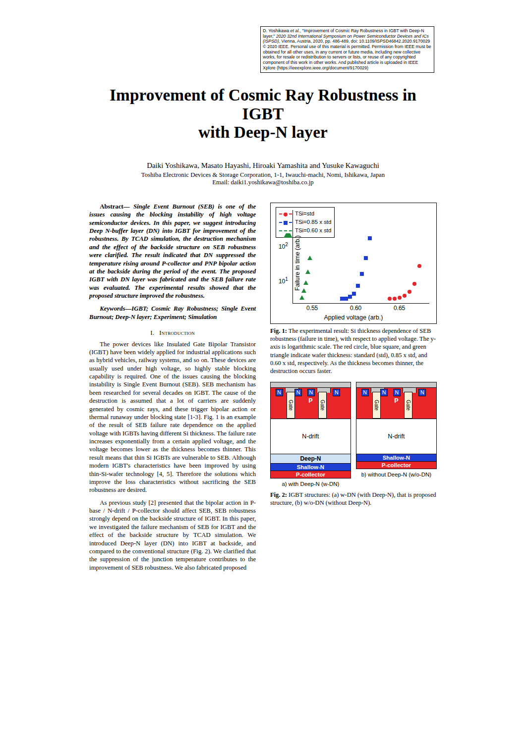D. Yoshikawa et al., "Improvement of Cosmic Ray Robustness in IGBT with Deep-N layer," 2020 32nd International Symposium on Power Semiconductor Devices and ICs (ISPSD), Vienna, Austria, 2020, pp. 486-489, doi: 10.1109/ISPSD46842.2020.9170029
© 2020 IEEE. Personal use of this material is permitted. Permission from IEEE must be obtained for all other uses, in any current or future media, including new collective works, for resale or redistribution to servers or lists, or reuse of any copyrighted component of this work in other works. And published article is uploaded in IEEE Xplore (https://ieeexplore.ieee.org/document/9170029)
Improvement of Cosmic Ray Robustness in IGBT
with Deep-N layer
Daiki Yoshikawa, Masato Hayashi, Hiroaki Yamashita and Yusuke Kawaguchi
Toshiba Electronic Devices & Storage Corporation, 1-1, Iwauchi-machi, Nomi, Ishikawa, Japan
Email: daiki1.yoshikawa@toshiba.co.jp
Abstract— Single Event Burnout (SEB) is one of the issues causing the blocking instability of high voltage semiconductor devices. In this paper, we suggest introducing Deep N-buffer layer (DN) into IGBT for improvement of the robustness. By TCAD simulation, the destruction mechanism and the effect of the backside structure on SEB robustness were clarified. The result indicated that DN suppressed the temperature rising around P-collector and PNP bipolar action at the backside during the period of the event. The proposed IGBT with DN layer was fabricated and the SEB failure rate was evaluated. The experimental results showed that the proposed structure improved the robustness.
Keywords—IGBT; Cosmic Ray Robustness; Single Event Burnout; Deep-N layer; Experiment; Simulation
I. Introduction
The power devices like Insulated Gate Bipolar Transistor (IGBT) have been widely applied for industrial applications such as hybrid vehicles, railway systems, and so on. These devices are usually used under high voltage, so highly stable blocking capability is required. One of the issues causing the blocking instability is Single Event Burnout (SEB). SEB mechanism has been researched for several decades on IGBT. The cause of the destruction is assumed that a lot of carriers are suddenly generated by cosmic rays, and these trigger bipolar action or thermal runaway under blocking state [1-3]. Fig. 1 is an example of the result of SEB failure rate dependence on the applied voltage with IGBTs having different Si thickness. The failure rate increases exponentially from a certain applied voltage, and the voltage becomes lower as the thickness becomes thinner. This result means that thin Si IGBTs are vulnerable to SEB. Although modern IGBT's characteristics have been improved by using thin-Si-wafer technology [4, 5]. Therefore the solutions which improve the loss characteristics without sacrificing the SEB robustness are desired.
As previous study [2] presented that the bipolar action in P-base / N-drift / P-collector should affect SEB, SEB robustness strongly depend on the backside structure of IGBT. In this paper, we investigated the failure mechanism of SEB for IGBT and the effect of the backside structure by TCAD simulation. We introduced Deep-N layer (DN) into IGBT at backside, and compared to the conventional structure (Fig. 2). We clarified that the suppression of the junction temperature contributes to the improvement of SEB robustness. We also fabricated proposed
TSi=std
TSi=0.85 x std
TSi=0.60 x std
Failure in time (arb.)
102
101
0.55
0.60
0.65
Applied voltage (arb.)
Fig. 1: The experimental result: Si thickness dependence of SEB robustness (failure in time), with respect to applied voltage. The y-axis is logarithmic scale. The red circle, blue square, and green triangle indicate wafer thickness: standard (std), 0.85 x std, and 0.60 x std, respectively. As the thickness becomes thinner, the destruction occurs faster.
N
N
N
N
Gate
Gate
P
N-drift
Deep-N
Shallow-N
P-collector
a) with Deep-N (w-DN)
N
N
N
N
Gate
Gate
P
N-drift
Shallow-N
P-collector
b) without Deep-N (w/o-DN)
Fig. 2: IGBT structures: (a) w-DN (with Deep-N), that is proposed structure, (b) w/o-DN (without Deep-N).